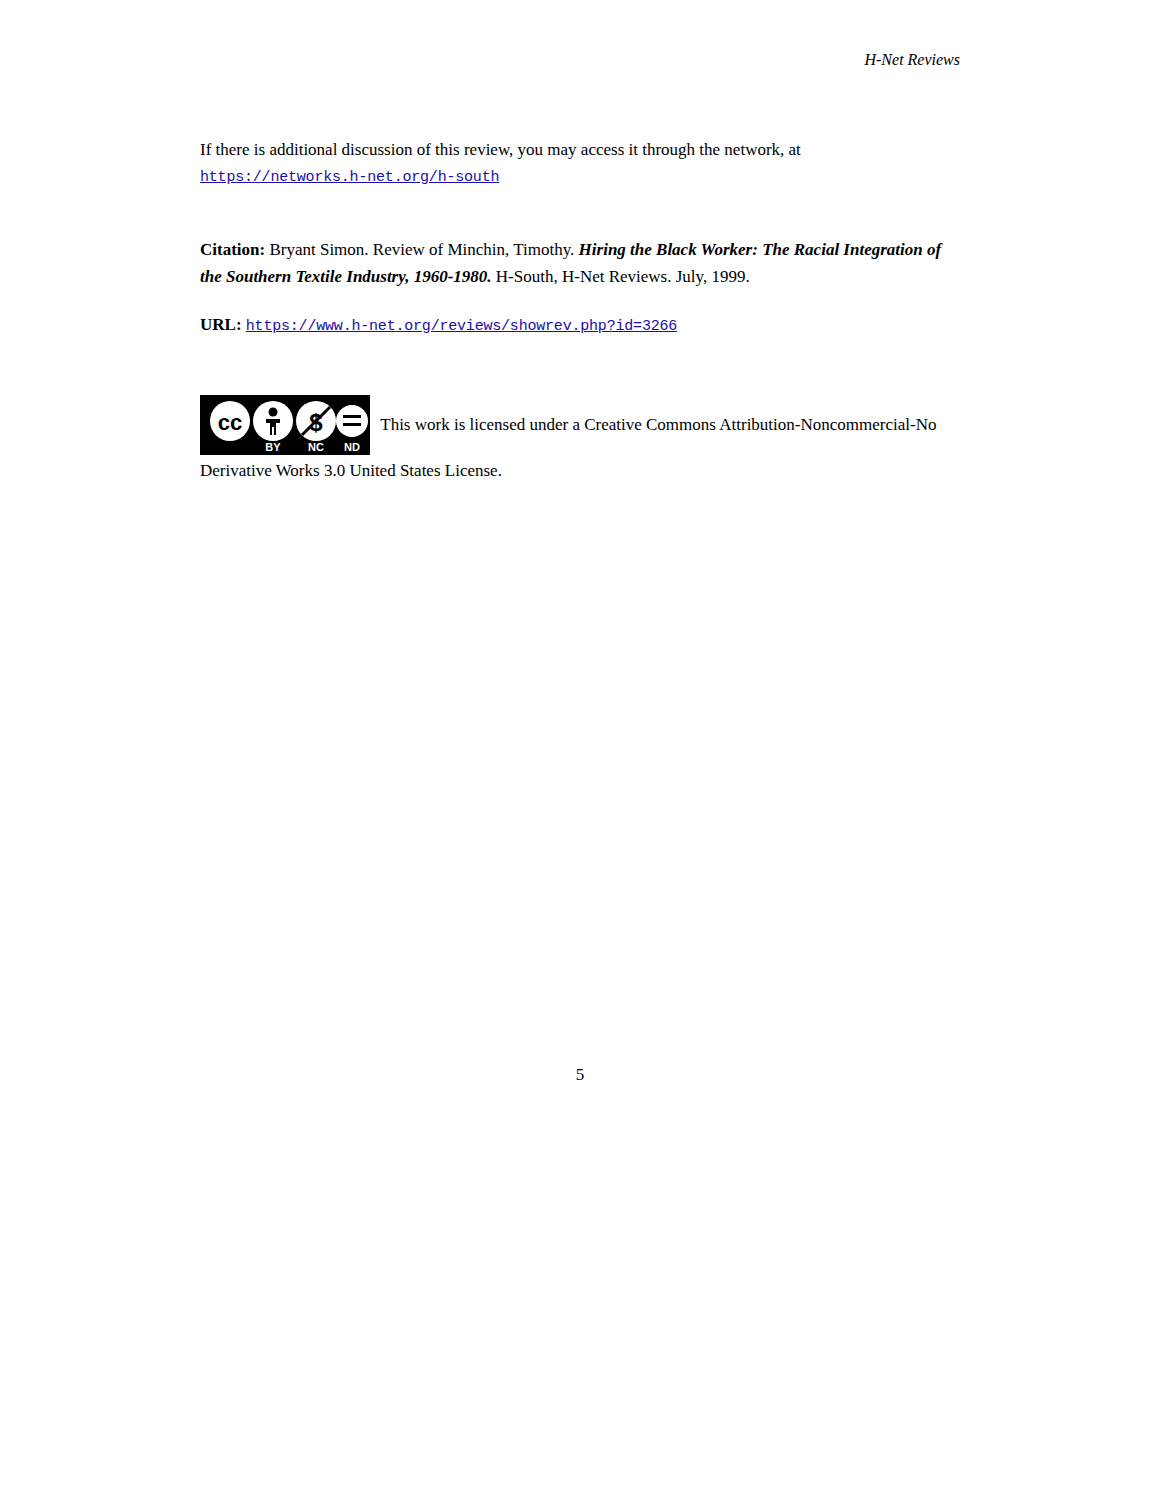H-Net Reviews
If there is additional discussion of this review, you may access it through the network, at
https://networks.h-net.org/h-south
Citation: Bryant Simon. Review of Minchin, Timothy. Hiring the Black Worker: The Racial Integration of the Southern Textile Industry, 1960-1980. H-South, H-Net Reviews. July, 1999.
URL: https://www.h-net.org/reviews/showrev.php?id=3266
cc $ BY NC ND This work is licensed under a Creative Commons Attribution-Noncommercial-No Derivative Works 3.0 United States License.
5